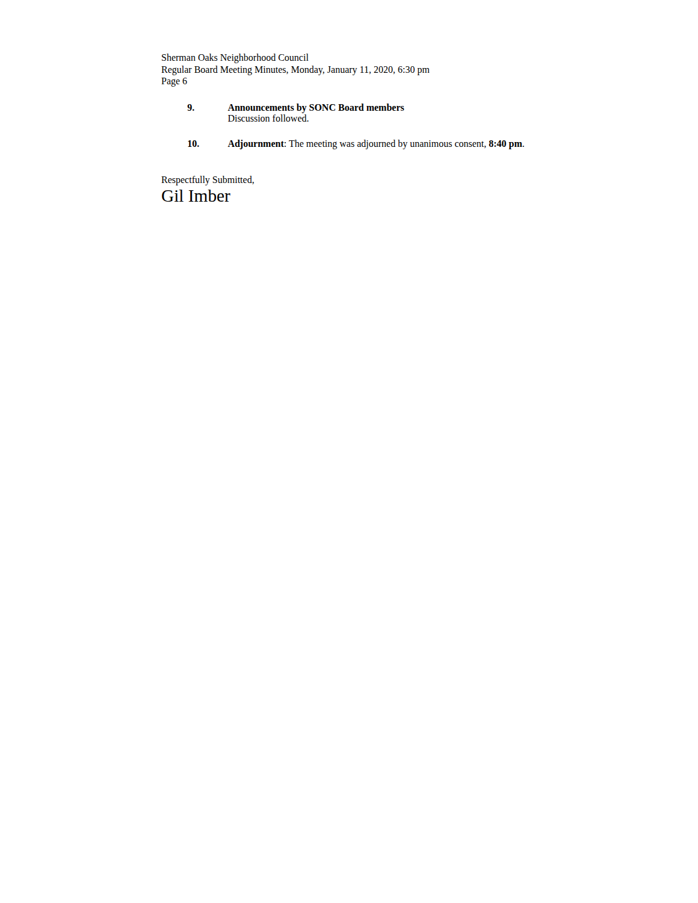Sherman Oaks Neighborhood Council
Regular Board Meeting Minutes, Monday, January 11, 2020, 6:30 pm
Page 6
9. Announcements by SONC Board members
Discussion followed.
10.
Adjournment: The meeting was adjourned by unanimous consent, 8:40 pm.
Respectfully Submitted,
Gil Imber